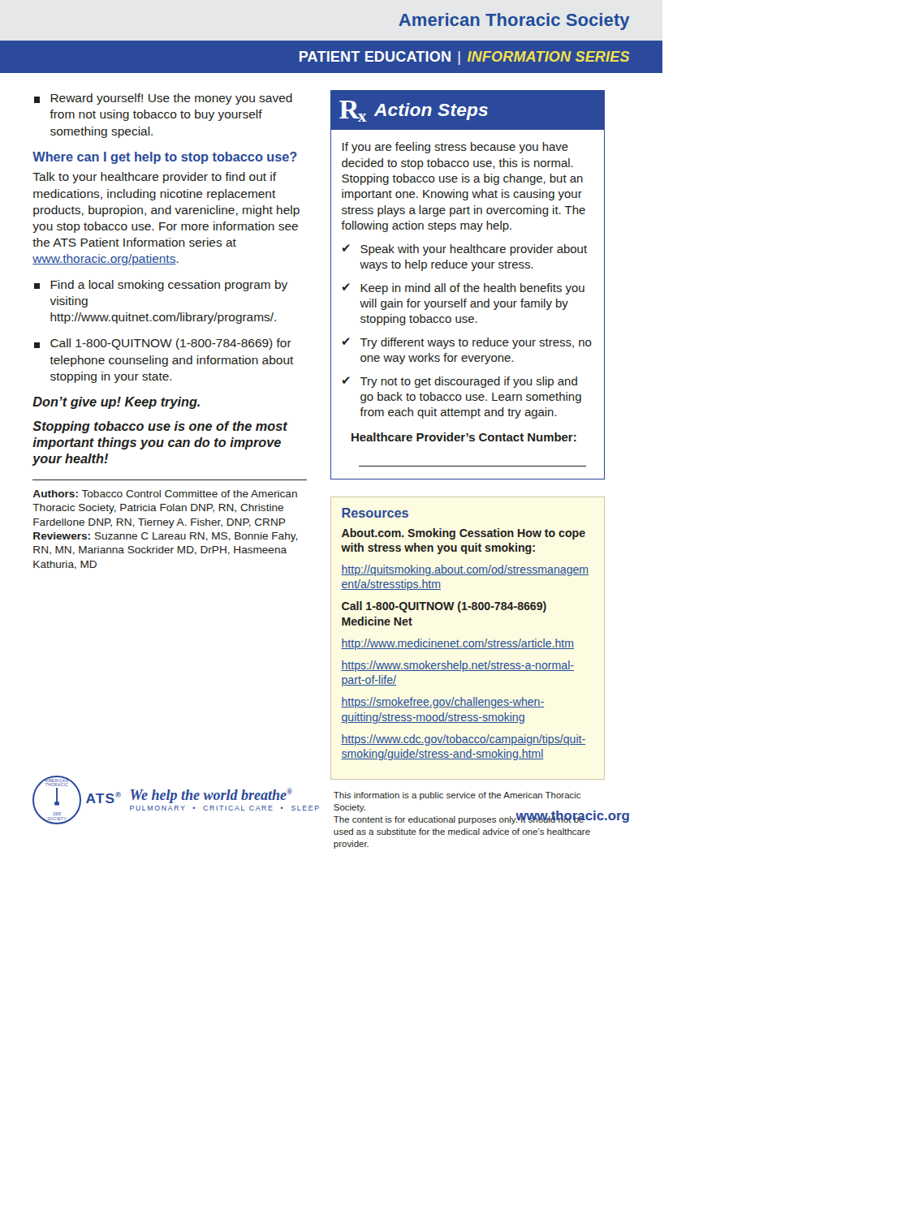American Thoracic Society
PATIENT EDUCATION | INFORMATION SERIES
Reward yourself! Use the money you saved from not using tobacco to buy yourself something special.
Where can I get help to stop tobacco use?
Talk to your healthcare provider to find out if medications, including nicotine replacement products, bupropion, and varenicline, might help you stop tobacco use. For more information see the ATS Patient Information series at www.thoracic.org/patients.
Find a local smoking cessation program by visiting http://www.quitnet.com/library/programs/.
Call 1-800-QUITNOW (1-800-784-8669) for telephone counseling and information about stopping in your state.
Don’t give up! Keep trying.
Stopping tobacco use is one of the most important things you can do to improve your health!
Authors: Tobacco Control Committee of the American Thoracic Society, Patricia Folan DNP, RN, Christine Fardellone DNP, RN, Tierney A. Fisher, DNP, CRNP
Reviewers: Suzanne C Lareau RN, MS, Bonnie Fahy, RN, MN, Marianna Sockrider MD, DrPH, Hasmeena Kathuria, MD
Rx
Action Steps
If you are feeling stress because you have decided to stop tobacco use, this is normal. Stopping tobacco use is a big change, but an important one. Knowing what is causing your stress plays a large part in overcoming it. The following action steps may help.
Speak with your healthcare provider about ways to help reduce your stress.
Keep in mind all of the health benefits you will gain for yourself and your family by stopping tobacco use.
Try different ways to reduce your stress, no one way works for everyone.
Try not to get discouraged if you slip and go back to tobacco use. Learn something from each quit attempt and try again.
Healthcare Provider’s Contact Number:
Resources
About.com. Smoking Cessation How to cope with stress when you quit smoking:
http://quitsmoking.about.com/od/stressmanagement/a/stresstips.htm
Call 1-800-QUITNOW (1-800-784-8669)
Medicine Net
http://www.medicinenet.com/stress/article.htm
https://www.smokershelp.net/stress-a-normal-part-of-life/
https://smokefree.gov/challenges-when-quitting/stress-mood/stress-smoking
https://www.cdc.gov/tobacco/campaign/tips/quit-smoking/guide/stress-and-smoking.html
This information is a public service of the American Thoracic Society.
The content is for educational purposes only. It should not be used as a substitute for the medical advice of one’s healthcare provider.
AMERICAN THORACIC SOCIETY
1905
ATS®
We help the world breathe®
PULMONARY • CRITICAL CARE • SLEEP
www.thoracic.org